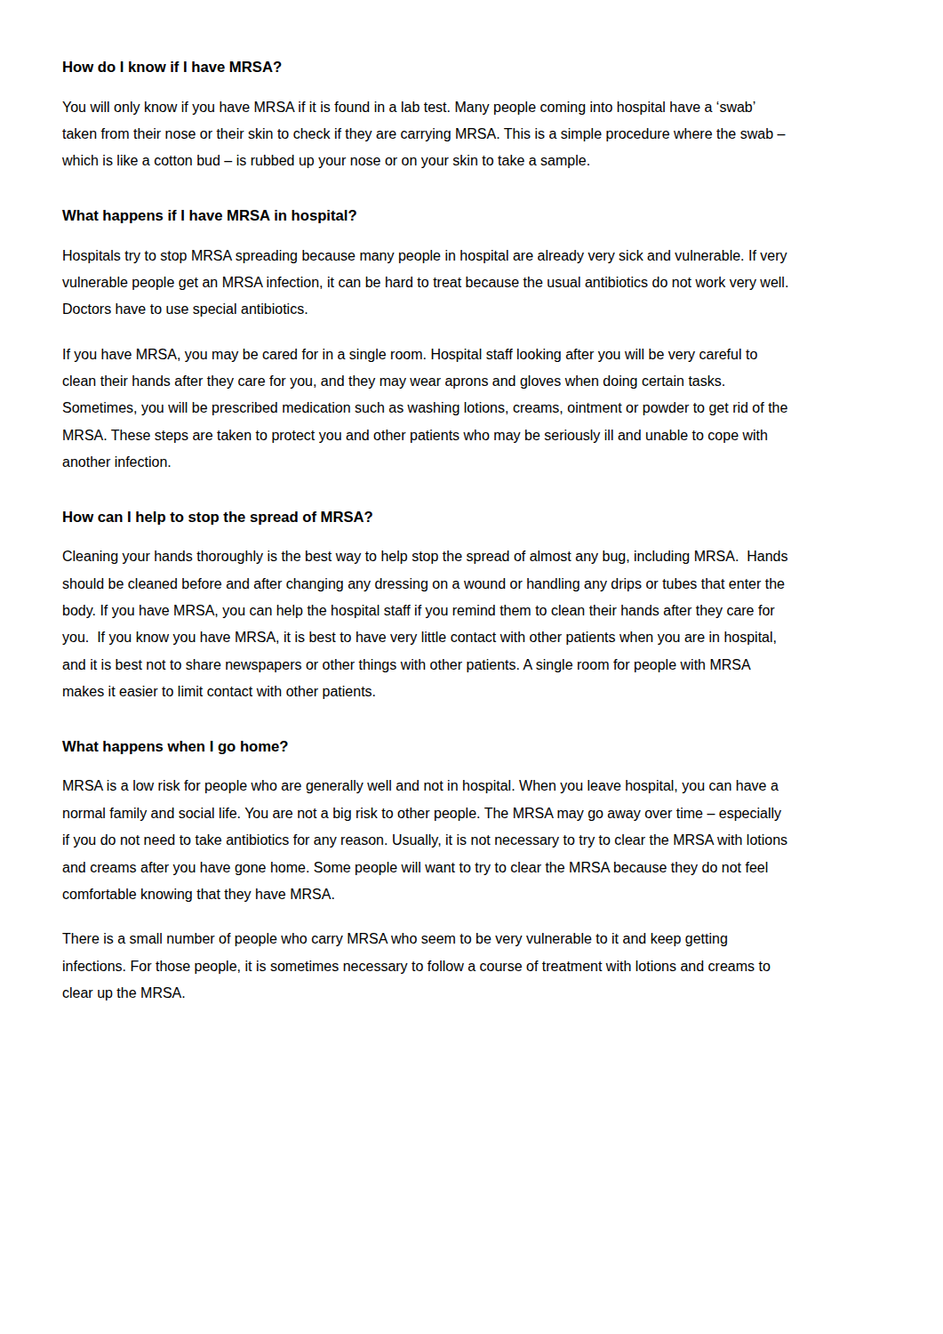How do I know if I have MRSA?
You will only know if you have MRSA if it is found in a lab test. Many people coming into hospital have a ‘swab’ taken from their nose or their skin to check if they are carrying MRSA. This is a simple procedure where the swab – which is like a cotton bud – is rubbed up your nose or on your skin to take a sample.
What happens if I have MRSA in hospital?
Hospitals try to stop MRSA spreading because many people in hospital are already very sick and vulnerable. If very vulnerable people get an MRSA infection, it can be hard to treat because the usual antibiotics do not work very well. Doctors have to use special antibiotics.
If you have MRSA, you may be cared for in a single room. Hospital staff looking after you will be very careful to clean their hands after they care for you, and they may wear aprons and gloves when doing certain tasks. Sometimes, you will be prescribed medication such as washing lotions, creams, ointment or powder to get rid of the MRSA. These steps are taken to protect you and other patients who may be seriously ill and unable to cope with another infection.
How can I help to stop the spread of MRSA?
Cleaning your hands thoroughly is the best way to help stop the spread of almost any bug, including MRSA. Hands should be cleaned before and after changing any dressing on a wound or handling any drips or tubes that enter the body. If you have MRSA, you can help the hospital staff if you remind them to clean their hands after they care for you. If you know you have MRSA, it is best to have very little contact with other patients when you are in hospital, and it is best not to share newspapers or other things with other patients. A single room for people with MRSA makes it easier to limit contact with other patients.
What happens when I go home?
MRSA is a low risk for people who are generally well and not in hospital. When you leave hospital, you can have a normal family and social life. You are not a big risk to other people. The MRSA may go away over time – especially if you do not need to take antibiotics for any reason. Usually, it is not necessary to try to clear the MRSA with lotions and creams after you have gone home. Some people will want to try to clear the MRSA because they do not feel comfortable knowing that they have MRSA.
There is a small number of people who carry MRSA who seem to be very vulnerable to it and keep getting infections. For those people, it is sometimes necessary to follow a course of treatment with lotions and creams to clear up the MRSA.